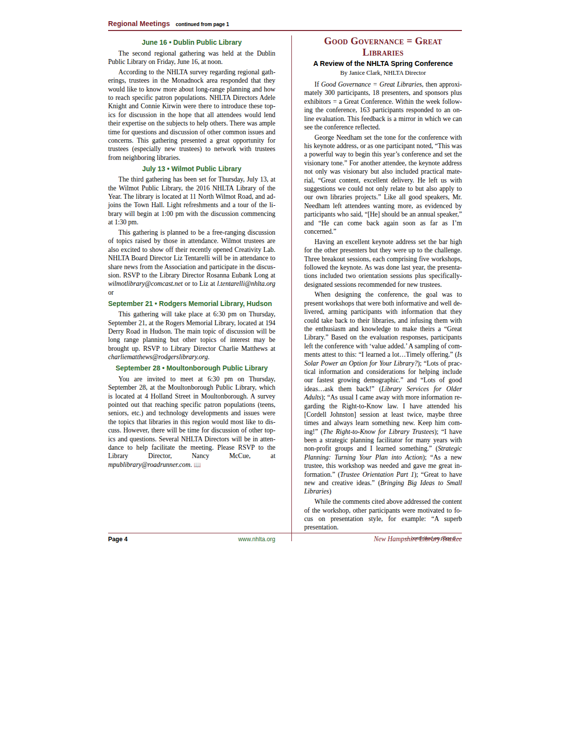Regional Meetings continued from page 1
June 16 • Dublin Public Library
The second regional gathering was held at the Dublin Public Library on Friday, June 16, at noon.
According to the NHLTA survey regarding regional gatherings, trustees in the Monadnock area responded that they would like to know more about long-range planning and how to reach specific patron populations. NHLTA Directors Adele Knight and Connie Kirwin were there to introduce these topics for discussion in the hope that all attendees would lend their expertise on the subjects to help others. There was ample time for questions and discussion of other common issues and concerns. This gathering presented a great opportunity for trustees (especially new trustees) to network with trustees from neighboring libraries.
July 13 • Wilmot Public Library
The third gathering has been set for Thursday, July 13, at the Wilmot Public Library, the 2016 NHLTA Library of the Year. The library is located at 11 North Wilmot Road, and adjoins the Town Hall. Light refreshments and a tour of the library will begin at 1:00 pm with the discussion commencing at 1:30 pm.
This gathering is planned to be a free-ranging discussion of topics raised by those in attendance. Wilmot trustees are also excited to show off their recently opened Creativity Lab. NHLTA Board Director Liz Tentarelli will be in attendance to share news from the Association and participate in the discussion. RSVP to the Library Director Rosanna Eubank Long at wilmotlibrary@comcast.net or to Liz at l.tentarelli@nhlta.org or
September 21 • Rodgers Memorial Library, Hudson
This gathering will take place at 6:30 pm on Thursday, September 21, at the Rogers Memorial Library, located at 194 Derry Road in Hudson. The main topic of discussion will be long range planning but other topics of interest may be brought up. RSVP to Library Director Charlie Matthews at charliematthews@rodgerslibrary.org.
September 28 • Moultonborough Public Library
You are invited to meet at 6:30 pm on Thursday, September 28, at the Moultonborough Public Library, which is located at 4 Holland Street in Moultonborough. A survey pointed out that reaching specific patron populations (teens, seniors, etc.) and technology developments and issues were the topics that libraries in this region would most like to discuss. However, there will be time for discussion of other topics and questions. Several NHLTA Directors will be in attendance to help facilitate the meeting. Please RSVP to the Library Director, Nancy McCue, at mpublibrary@roadrunner.com. 📖
Good Governance = Great Libraries
A Review of the NHLTA Spring Conference
By Janice Clark, NHLTA Director
If Good Governance = Great Libraries, then approximately 300 participants, 18 presenters, and sponsors plus exhibitors = a Great Conference. Within the week following the conference, 163 participants responded to an online evaluation. This feedback is a mirror in which we can see the conference reflected.
George Needham set the tone for the conference with his keynote address, or as one participant noted, “This was a powerful way to begin this year’s conference and set the visionary tone.” For another attendee, the keynote address not only was visionary but also included practical material, “Great content, excellent delivery. He left us with suggestions we could not only relate to but also apply to our own libraries projects.” Like all good speakers, Mr. Needham left attendees wanting more, as evidenced by participants who said, “[He] should be an annual speaker,” and “He can come back again soon as far as I’m concerned.”
Having an excellent keynote address set the bar high for the other presenters but they were up to the challenge. Three breakout sessions, each comprising five workshops, followed the keynote. As was done last year, the presentations included two orientation sessions plus specifically-designated sessions recommended for new trustees.
When designing the conference, the goal was to present workshops that were both informative and well delivered, arming participants with information that they could take back to their libraries, and infusing them with the enthusiasm and knowledge to make theirs a “Great Library.” Based on the evaluation responses, participants left the conference with ‘value added.’ A sampling of comments attest to this: “I learned a lot…Timely offering.” (Is Solar Power an Option for Your Library?); “Lots of practical information and considerations for helping include our fastest growing demographic.” and “Lots of good ideas…ask them back!” (Library Services for Older Adults); “As usual I came away with more information regarding the Right-to-Know law. I have attended his [Cordell Johnston] session at least twice, maybe three times and always learn something new. Keep him coming!” (The Right-to-Know for Library Trustees); “I have been a strategic planning facilitator for many years with non-profit groups and I learned something.” (Strategic Planning: Turning Your Plan into Action); “As a new trustee, this workshop was needed and gave me great information.” (Trustee Orientation Part 1); “Great to have new and creative ideas.” (Bringing Big Ideas to Small Libraries)
While the comments cited above addressed the content of the workshop, other participants were motivated to focus on presentation style, for example: “A superb presentation.
— continued on page 6 —
Page 4
www.nhlta.org
New Hampshire Library Trustee